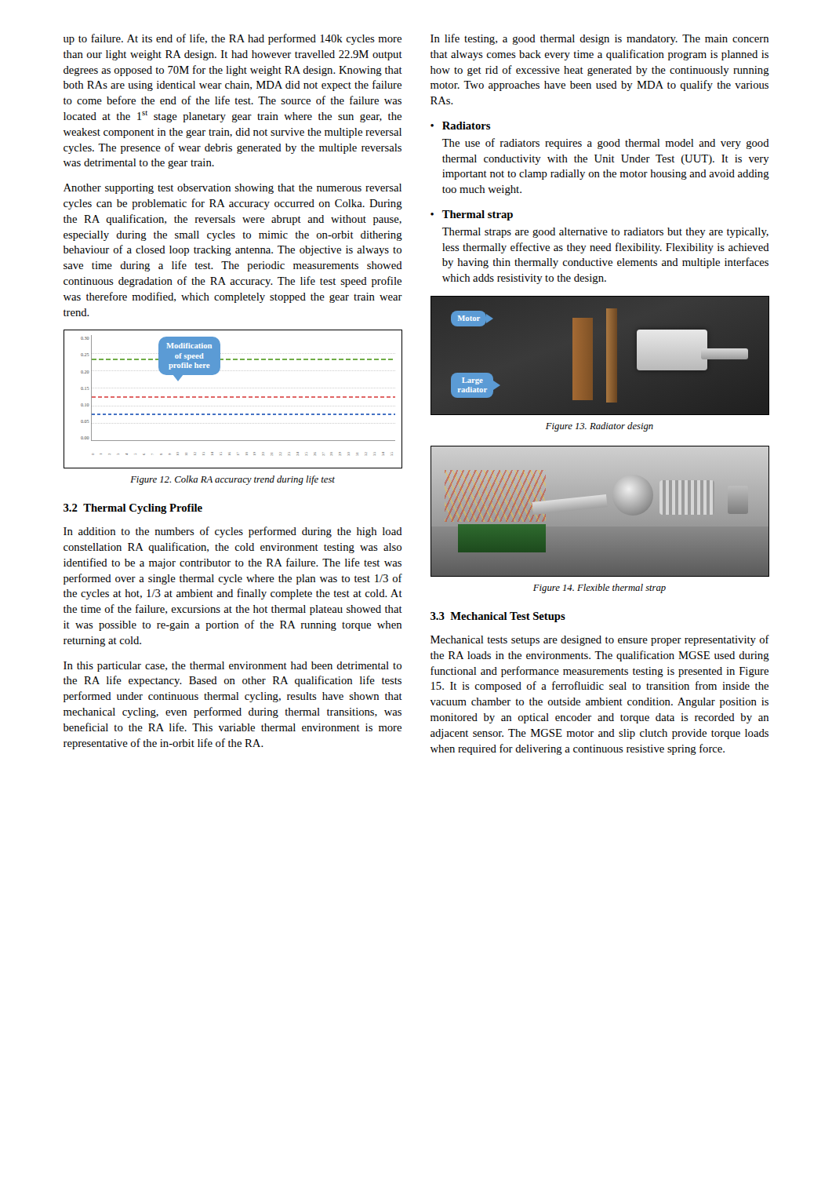up to failure. At its end of life, the RA had performed 140k cycles more than our light weight RA design. It had however travelled 22.9M output degrees as opposed to 70M for the light weight RA design. Knowing that both RAs are using identical wear chain, MDA did not expect the failure to come before the end of the life test. The source of the failure was located at the 1st stage planetary gear train where the sun gear, the weakest component in the gear train, did not survive the multiple reversal cycles. The presence of wear debris generated by the multiple reversals was detrimental to the gear train.
Another supporting test observation showing that the numerous reversal cycles can be problematic for RA accuracy occurred on Colka. During the RA qualification, the reversals were abrupt and without pause, especially during the small cycles to mimic the on-orbit dithering behaviour of a closed loop tracking antenna. The objective is always to save time during a life test. The periodic measurements showed continuous degradation of the RA accuracy. The life test speed profile was therefore modified, which completely stopped the gear train wear trend.
Modification
of speed
profile here
0.30 0.25 0.20 0.15 0.10 0.05 0.00
01234567891011121314151617181920212223242526272829303132333435
Figure 12. Colka RA accuracy trend during life test
3.2 Thermal Cycling Profile
In addition to the numbers of cycles performed during the high load constellation RA qualification, the cold environment testing was also identified to be a major contributor to the RA failure. The life test was performed over a single thermal cycle where the plan was to test 1/3 of the cycles at hot, 1/3 at ambient and finally complete the test at cold. At the time of the failure, excursions at the hot thermal plateau showed that it was possible to re-gain a portion of the RA running torque when returning at cold.
In this particular case, the thermal environment had been detrimental to the RA life expectancy. Based on other RA qualification life tests performed under continuous thermal cycling, results have shown that mechanical cycling, even performed during thermal transitions, was beneficial to the RA life. This variable thermal environment is more representative of the in-orbit life of the RA.
In life testing, a good thermal design is mandatory. The main concern that always comes back every time a qualification program is planned is how to get rid of excessive heat generated by the continuously running motor. Two approaches have been used by MDA to qualify the various RAs.
•
Radiators The use of radiators requires a good thermal model and very good thermal conductivity with the Unit Under Test (UUT). It is very important not to clamp radially on the motor housing and avoid adding too much weight.
•
Thermal strap Thermal straps are good alternative to radiators but they are typically, less thermally effective as they need flexibility. Flexibility is achieved by having thin thermally conductive elements and multiple interfaces which adds resistivity to the design.
Motor
Large
radiator
Figure 13. Radiator design
Figure 14. Flexible thermal strap
3.3 Mechanical Test Setups
Mechanical tests setups are designed to ensure proper representativity of the RA loads in the environments. The qualification MGSE used during functional and performance measurements testing is presented in Figure 15. It is composed of a ferrofluidic seal to transition from inside the vacuum chamber to the outside ambient condition. Angular position is monitored by an optical encoder and torque data is recorded by an adjacent sensor. The MGSE motor and slip clutch provide torque loads when required for delivering a continuous resistive spring force.